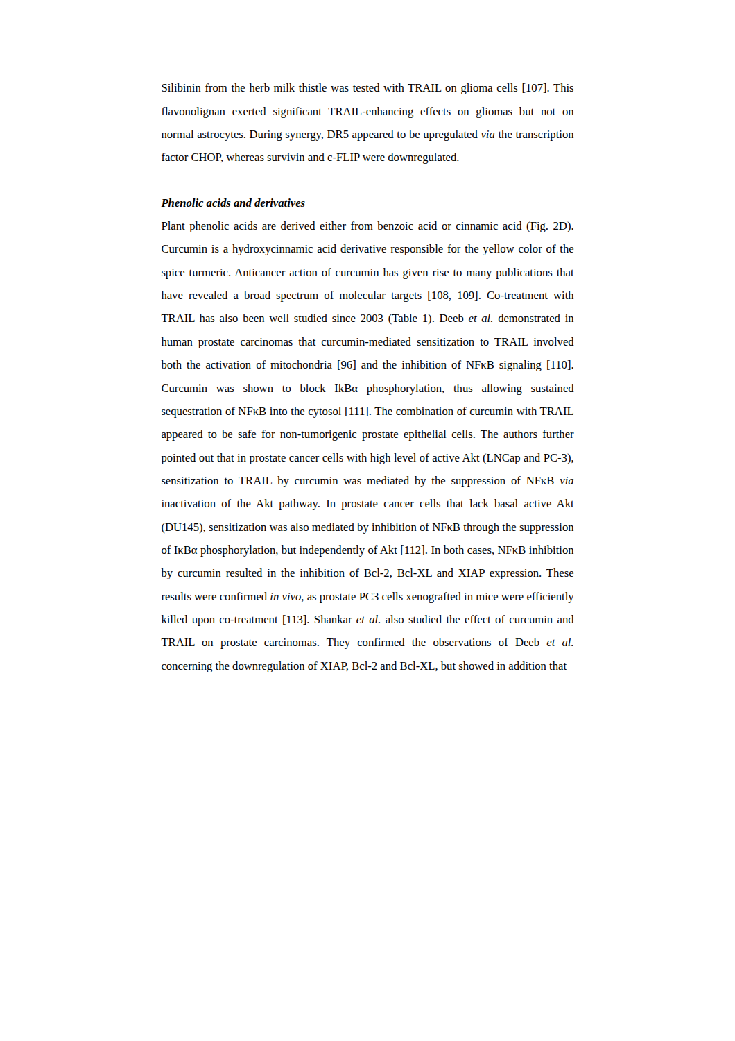Silibinin from the herb milk thistle was tested with TRAIL on glioma cells [107]. This flavonolignan exerted significant TRAIL-enhancing effects on gliomas but not on normal astrocytes. During synergy, DR5 appeared to be upregulated via the transcription factor CHOP, whereas survivin and c-FLIP were downregulated.
Phenolic acids and derivatives
Plant phenolic acids are derived either from benzoic acid or cinnamic acid (Fig. 2D). Curcumin is a hydroxycinnamic acid derivative responsible for the yellow color of the spice turmeric. Anticancer action of curcumin has given rise to many publications that have revealed a broad spectrum of molecular targets [108, 109]. Co-treatment with TRAIL has also been well studied since 2003 (Table 1). Deeb et al. demonstrated in human prostate carcinomas that curcumin-mediated sensitization to TRAIL involved both the activation of mitochondria [96] and the inhibition of NFκB signaling [110]. Curcumin was shown to block IkBα phosphorylation, thus allowing sustained sequestration of NFκB into the cytosol [111]. The combination of curcumin with TRAIL appeared to be safe for non-tumorigenic prostate epithelial cells. The authors further pointed out that in prostate cancer cells with high level of active Akt (LNCap and PC-3), sensitization to TRAIL by curcumin was mediated by the suppression of NFκB via inactivation of the Akt pathway. In prostate cancer cells that lack basal active Akt (DU145), sensitization was also mediated by inhibition of NFκB through the suppression of IκBα phosphorylation, but independently of Akt [112]. In both cases, NFκB inhibition by curcumin resulted in the inhibition of Bcl-2, Bcl-XL and XIAP expression. These results were confirmed in vivo, as prostate PC3 cells xenografted in mice were efficiently killed upon co-treatment [113]. Shankar et al. also studied the effect of curcumin and TRAIL on prostate carcinomas. They confirmed the observations of Deeb et al. concerning the downregulation of XIAP, Bcl-2 and Bcl-XL, but showed in addition that